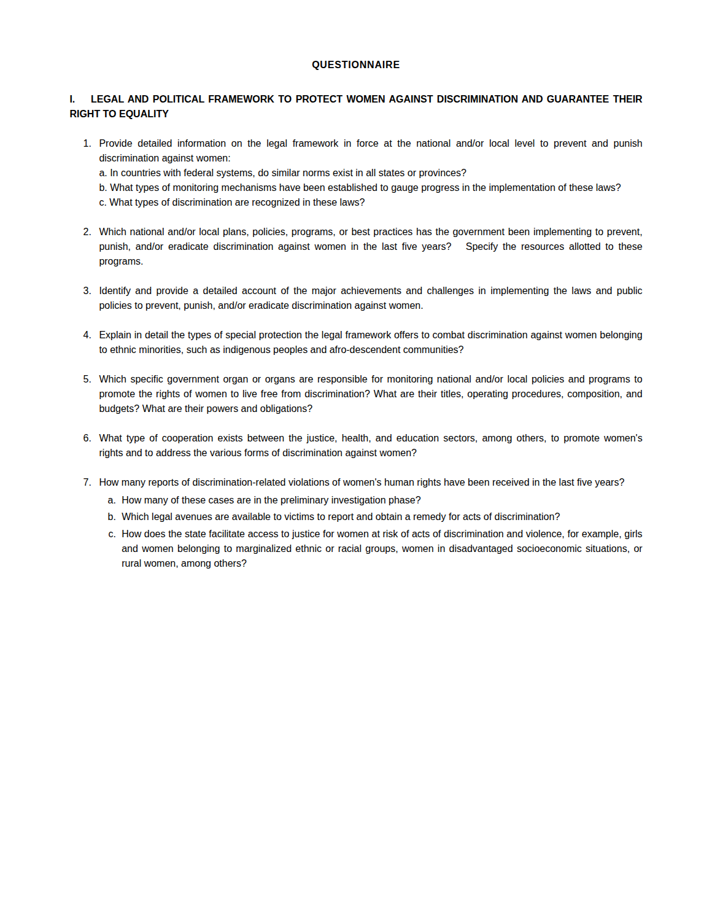QUESTIONNAIRE
I. LEGAL AND POLITICAL FRAMEWORK TO PROTECT WOMEN AGAINST DISCRIMINATION AND GUARANTEE THEIR RIGHT TO EQUALITY
Provide detailed information on the legal framework in force at the national and/or local level to prevent and punish discrimination against women:
a. In countries with federal systems, do similar norms exist in all states or provinces?
b. What types of monitoring mechanisms have been established to gauge progress in the implementation of these laws?
c. What types of discrimination are recognized in these laws?
Which national and/or local plans, policies, programs, or best practices has the government been implementing to prevent, punish, and/or eradicate discrimination against women in the last five years? Specify the resources allotted to these programs.
Identify and provide a detailed account of the major achievements and challenges in implementing the laws and public policies to prevent, punish, and/or eradicate discrimination against women.
Explain in detail the types of special protection the legal framework offers to combat discrimination against women belonging to ethnic minorities, such as indigenous peoples and afro-descendent communities?
Which specific government organ or organs are responsible for monitoring national and/or local policies and programs to promote the rights of women to live free from discrimination? What are their titles, operating procedures, composition, and budgets? What are their powers and obligations?
What type of cooperation exists between the justice, health, and education sectors, among others, to promote women's rights and to address the various forms of discrimination against women?
How many reports of discrimination-related violations of women's human rights have been received in the last five years?
How many of these cases are in the preliminary investigation phase?
Which legal avenues are available to victims to report and obtain a remedy for acts of discrimination?
How does the state facilitate access to justice for women at risk of acts of discrimination and violence, for example, girls and women belonging to marginalized ethnic or racial groups, women in disadvantaged socioeconomic situations, or rural women, among others?